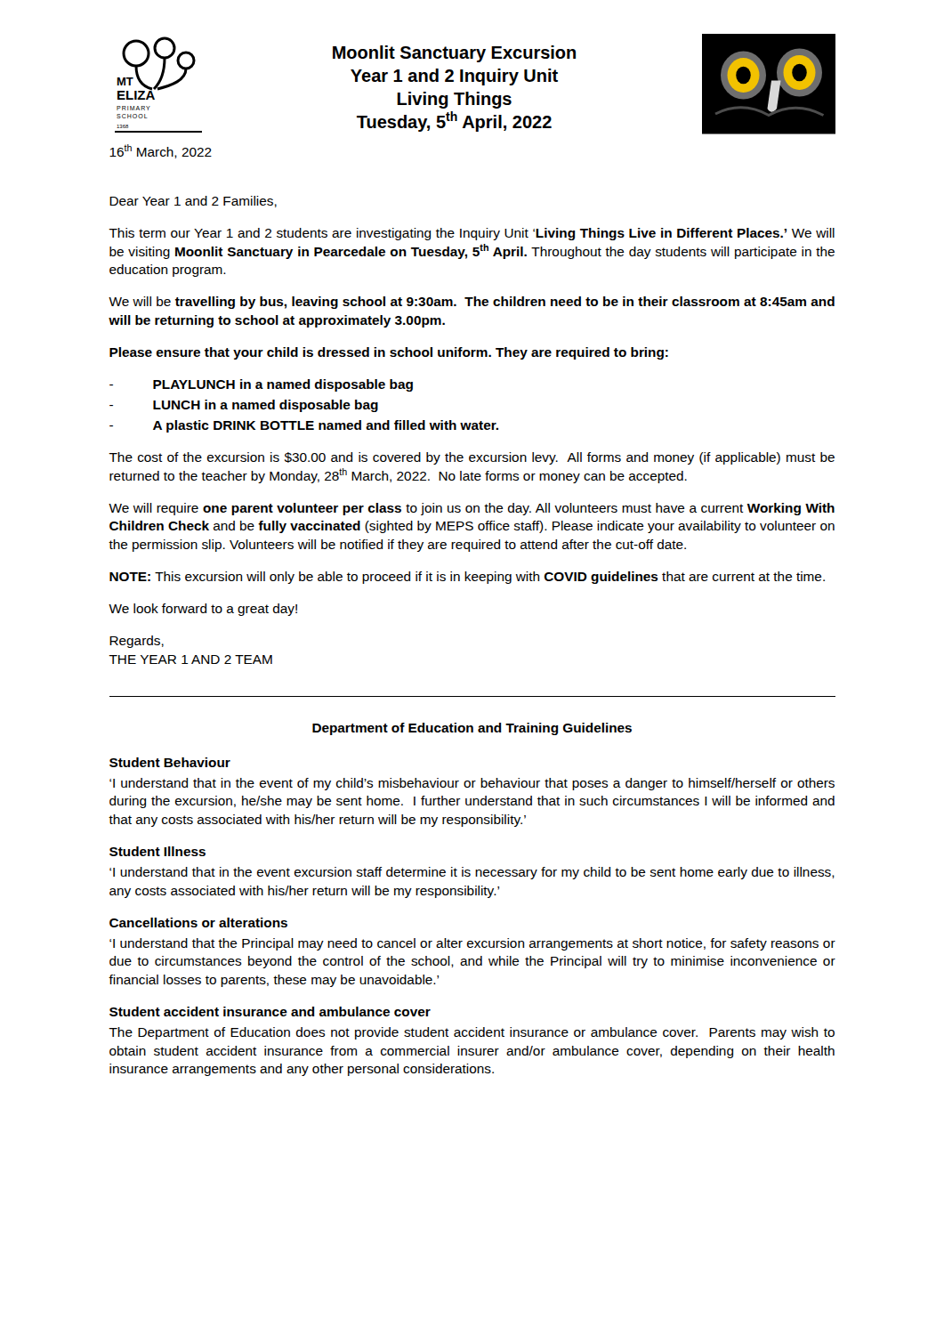MT ELIZA PRIMARY SCHOOL 1368
Moonlit Sanctuary Excursion
Year 1 and 2 Inquiry Unit
Living Things
Tuesday, 5th April, 2022
16th March, 2022
Dear Year 1 and 2 Families,
This term our Year 1 and 2 students are investigating the Inquiry Unit ‘Living Things Live in Different Places.’ We will be visiting Moonlit Sanctuary in Pearcedale on Tuesday, 5th April. Throughout the day students will participate in the education program.
We will be travelling by bus, leaving school at 9:30am. The children need to be in their classroom at 8:45am and will be returning to school at approximately 3.00pm.
Please ensure that your child is dressed in school uniform. They are required to bring:
PLAYLUNCH in a named disposable bag
LUNCH in a named disposable bag
A plastic DRINK BOTTLE named and filled with water.
The cost of the excursion is $30.00 and is covered by the excursion levy. All forms and money (if applicable) must be returned to the teacher by Monday, 28th March, 2022. No late forms or money can be accepted.
We will require one parent volunteer per class to join us on the day. All volunteers must have a current Working With Children Check and be fully vaccinated (sighted by MEPS office staff). Please indicate your availability to volunteer on the permission slip. Volunteers will be notified if they are required to attend after the cut-off date.
NOTE: This excursion will only be able to proceed if it is in keeping with COVID guidelines that are current at the time.
We look forward to a great day!
Regards,
THE YEAR 1 AND 2 TEAM
Department of Education and Training Guidelines
Student Behaviour
‘I understand that in the event of my child’s misbehaviour or behaviour that poses a danger to himself/herself or others during the excursion, he/she may be sent home. I further understand that in such circumstances I will be informed and that any costs associated with his/her return will be my responsibility.’
Student Illness
‘I understand that in the event excursion staff determine it is necessary for my child to be sent home early due to illness, any costs associated with his/her return will be my responsibility.’
Cancellations or alterations
‘I understand that the Principal may need to cancel or alter excursion arrangements at short notice, for safety reasons or due to circumstances beyond the control of the school, and while the Principal will try to minimise inconvenience or financial losses to parents, these may be unavoidable.’
Student accident insurance and ambulance cover
The Department of Education does not provide student accident insurance or ambulance cover. Parents may wish to obtain student accident insurance from a commercial insurer and/or ambulance cover, depending on their health insurance arrangements and any other personal considerations.